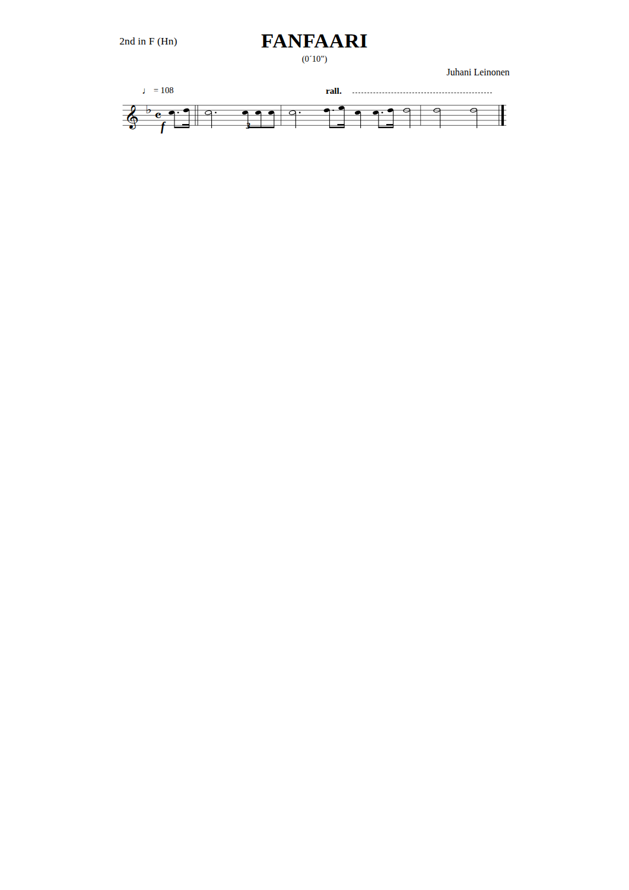2nd in F (Hn)
FANFAARI
(0´10")
Juhani Leinonen
♩ = 108
rall.
𝄞 ♭ 𝄴
f
3